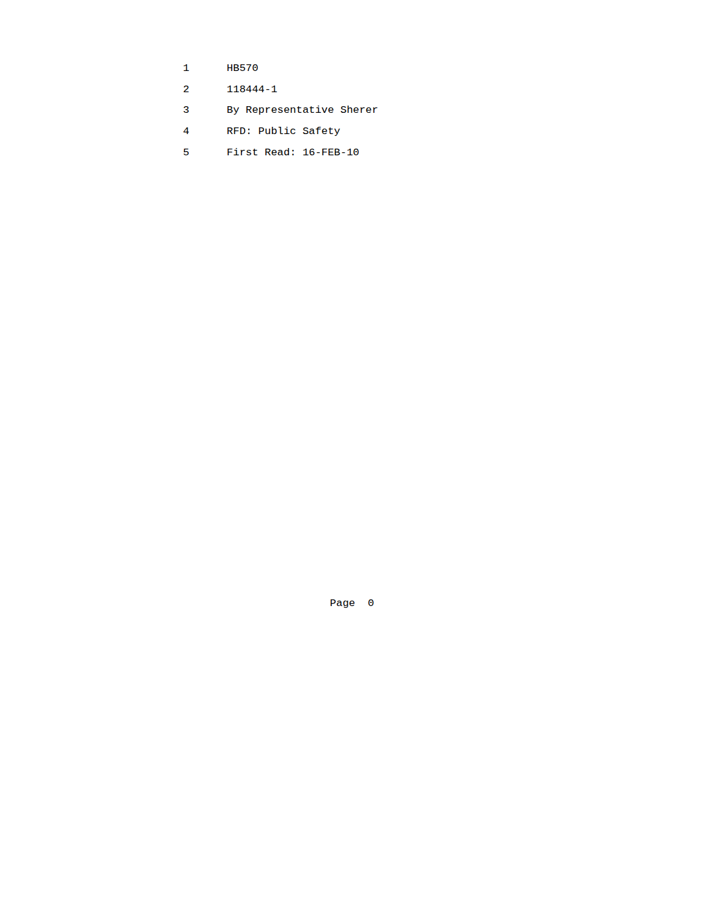HB570
118444-1
By Representative Sherer
RFD: Public Safety
First Read: 16-FEB-10
Page 0